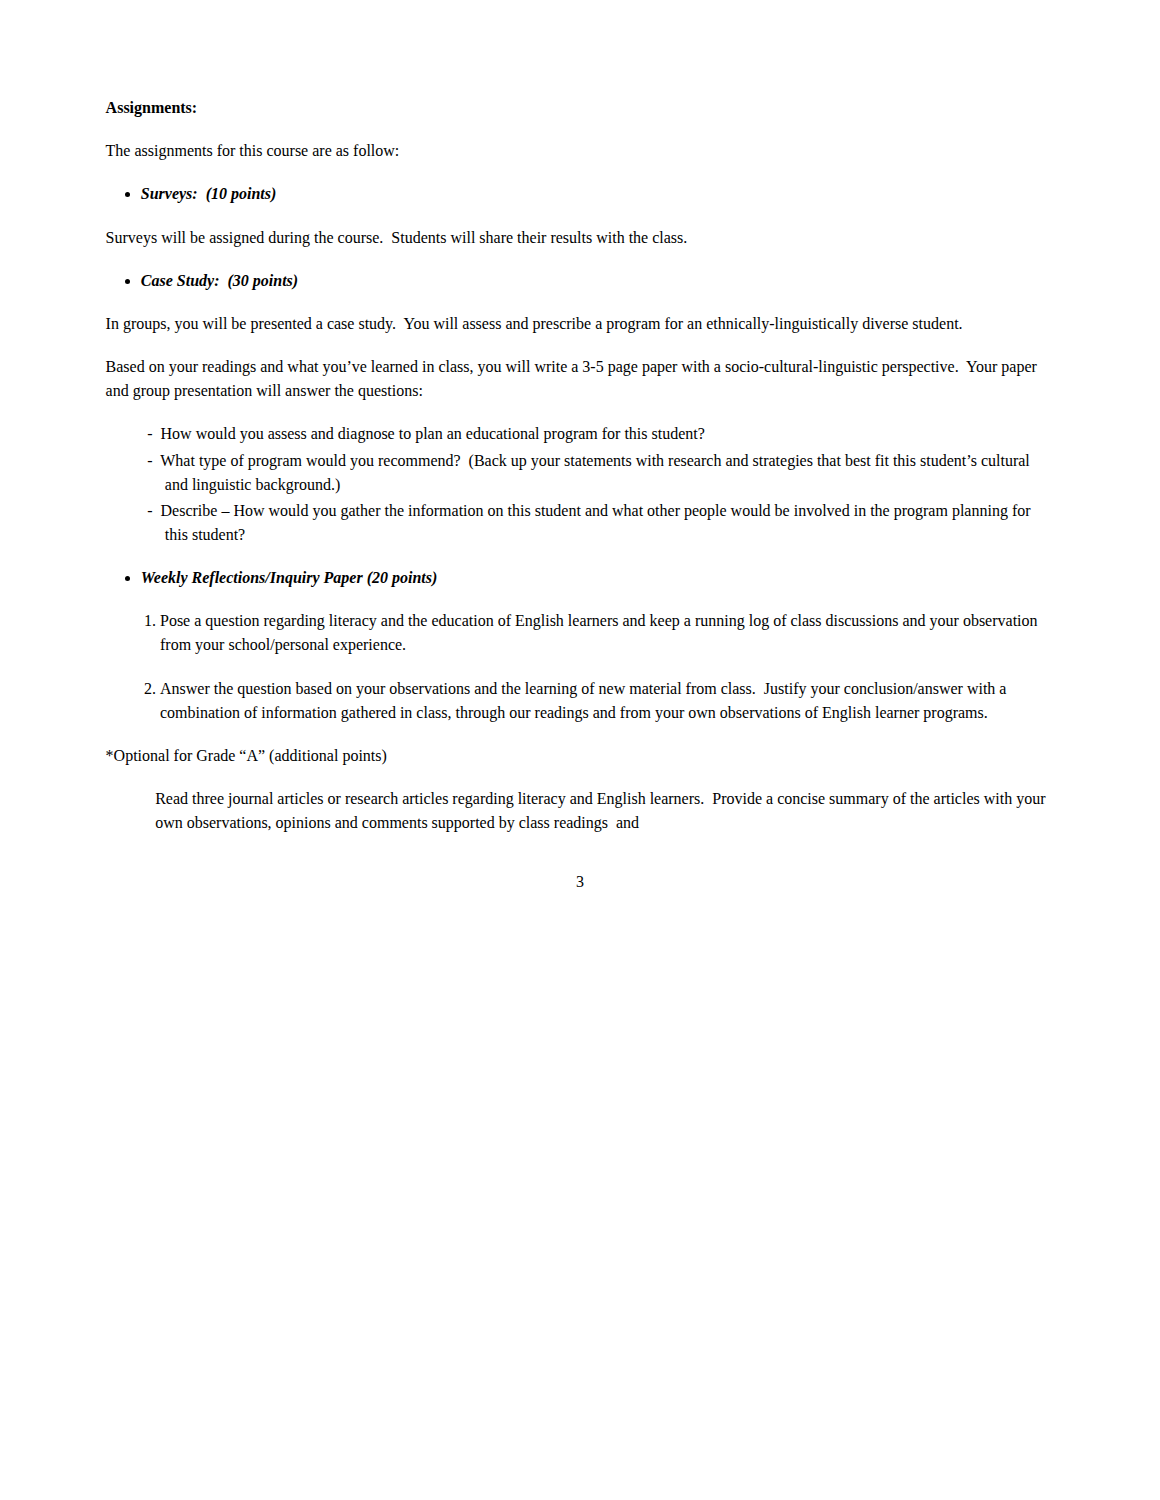Assignments:
The assignments for this course are as follow:
Surveys: (10 points)
Surveys will be assigned during the course. Students will share their results with the class.
Case Study: (30 points)
In groups, you will be presented a case study. You will assess and prescribe a program for an ethnically-linguistically diverse student.
Based on your readings and what you’ve learned in class, you will write a 3-5 page paper with a socio-cultural-linguistic perspective. Your paper and group presentation will answer the questions:
- How would you assess and diagnose to plan an educational program for this student?
- What type of program would you recommend? (Back up your statements with research and strategies that best fit this student’s cultural and linguistic background.)
- Describe – How would you gather the information on this student and what other people would be involved in the program planning for this student?
Weekly Reflections/Inquiry Paper (20 points)
Pose a question regarding literacy and the education of English learners and keep a running log of class discussions and your observation from your school/personal experience.
Answer the question based on your observations and the learning of new material from class. Justify your conclusion/answer with a combination of information gathered in class, through our readings and from your own observations of English learner programs.
*Optional for Grade “A” (additional points)
Read three journal articles or research articles regarding literacy and English learners. Provide a concise summary of the articles with your own observations, opinions and comments supported by class readings and
3